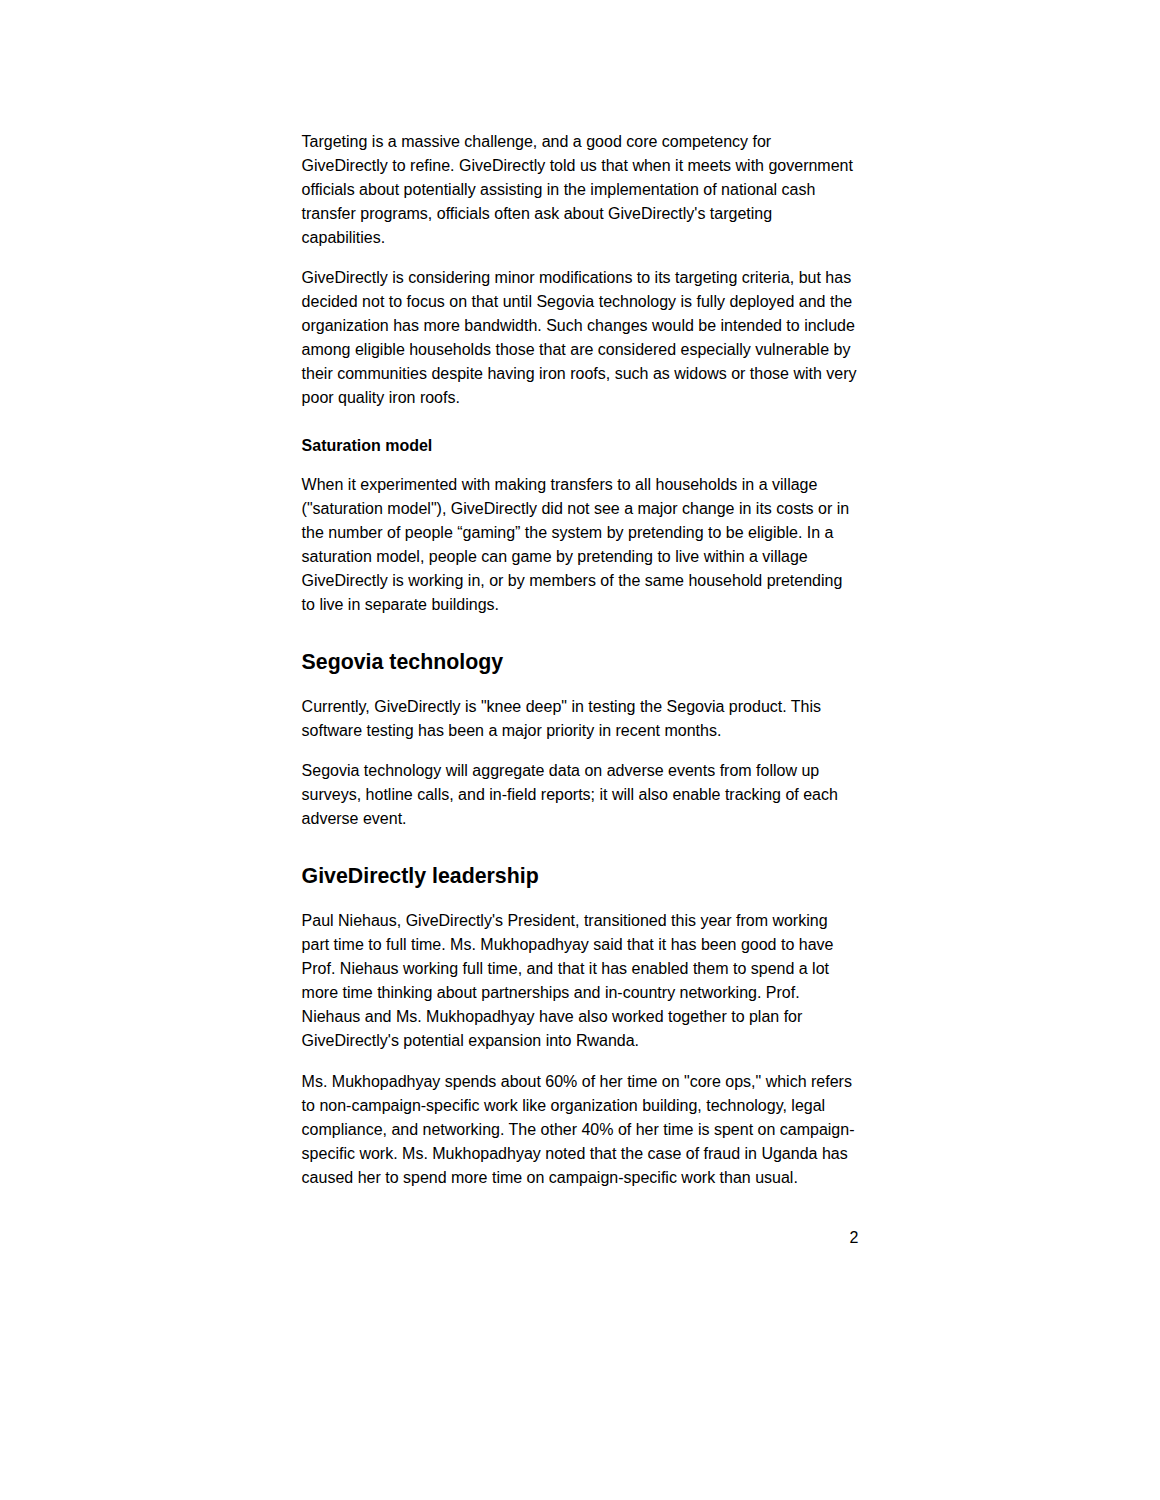Targeting is a massive challenge, and a good core competency for GiveDirectly to refine. GiveDirectly told us that when it meets with government officials about potentially assisting in the implementation of national cash transfer programs, officials often ask about GiveDirectly's targeting capabilities.
GiveDirectly is considering minor modifications to its targeting criteria, but has decided not to focus on that until Segovia technology is fully deployed and the organization has more bandwidth. Such changes would be intended to include among eligible households those that are considered especially vulnerable by their communities despite having iron roofs, such as widows or those with very poor quality iron roofs.
Saturation model
When it experimented with making transfers to all households in a village ("saturation model"), GiveDirectly did not see a major change in its costs or in the number of people “gaming” the system by pretending to be eligible. In a saturation model, people can game by pretending to live within a village GiveDirectly is working in, or by members of the same household pretending to live in separate buildings.
Segovia technology
Currently, GiveDirectly is "knee deep" in testing the Segovia product. This software testing has been a major priority in recent months.
Segovia technology will aggregate data on adverse events from follow up surveys, hotline calls, and in-field reports; it will also enable tracking of each adverse event.
GiveDirectly leadership
Paul Niehaus, GiveDirectly's President, transitioned this year from working part time to full time. Ms. Mukhopadhyay said that it has been good to have Prof. Niehaus working full time, and that it has enabled them to spend a lot more time thinking about partnerships and in-country networking. Prof. Niehaus and Ms. Mukhopadhyay have also worked together to plan for GiveDirectly's potential expansion into Rwanda.
Ms. Mukhopadhyay spends about 60% of her time on "core ops," which refers to non-campaign-specific work like organization building, technology, legal compliance, and networking. The other 40% of her time is spent on campaign-specific work. Ms. Mukhopadhyay noted that the case of fraud in Uganda has caused her to spend more time on campaign-specific work than usual.
2